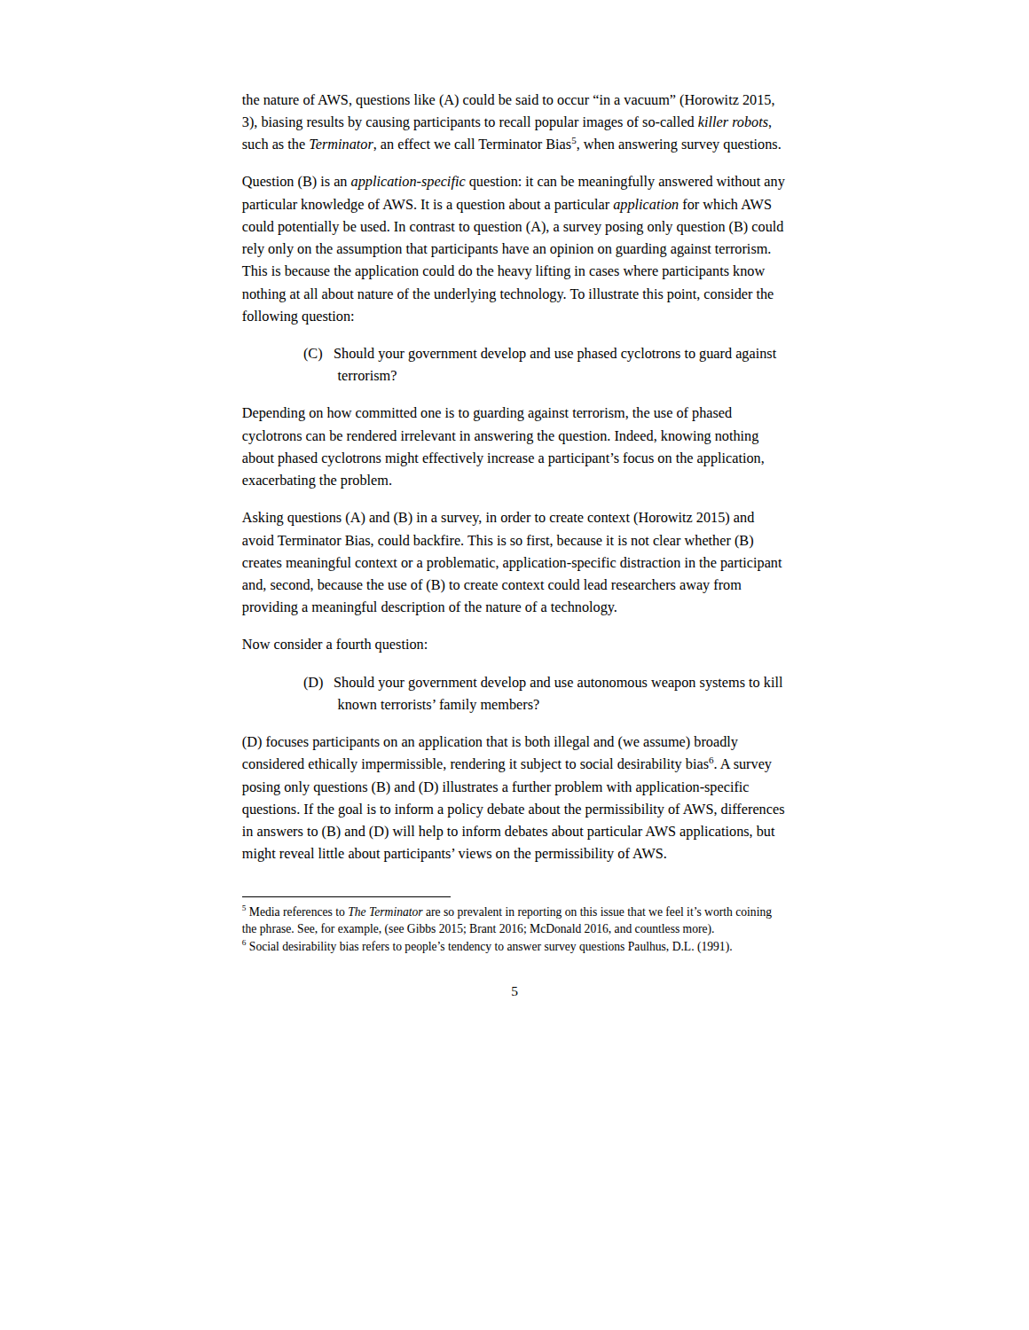the nature of AWS, questions like (A) could be said to occur “in a vacuum” (Horowitz 2015, 3), biasing results by causing participants to recall popular images of so-called killer robots, such as the Terminator, an effect we call Terminator Bias5, when answering survey questions.
Question (B) is an application-specific question: it can be meaningfully answered without any particular knowledge of AWS. It is a question about a particular application for which AWS could potentially be used. In contrast to question (A), a survey posing only question (B) could rely only on the assumption that participants have an opinion on guarding against terrorism. This is because the application could do the heavy lifting in cases where participants know nothing at all about nature of the underlying technology. To illustrate this point, consider the following question:
(C) Should your government develop and use phased cyclotrons to guard againstterrorism?
Depending on how committed one is to guarding against terrorism, the use of phased cyclotrons can be rendered irrelevant in answering the question. Indeed, knowing nothing about phased cyclotrons might effectively increase a participant’s focus on the application, exacerbating the problem.
Asking questions (A) and (B) in a survey, in order to create context (Horowitz 2015) and avoid Terminator Bias, could backfire. This is so first, because it is not clear whether (B) creates meaningful context or a problematic, application-specific distraction in the participant and, second, because the use of (B) to create context could lead researchers away from providing a meaningful description of the nature of a technology.
Now consider a fourth question:
(D) Should your government develop and use autonomous weapon systems to killknown terrorists’ family members?
(D) focuses participants on an application that is both illegal and (we assume) broadly considered ethically impermissible, rendering it subject to social desirability bias6. A survey posing only questions (B) and (D) illustrates a further problem with application-specific questions. If the goal is to inform a policy debate about the permissibility of AWS, differences in answers to (B) and (D) will help to inform debates about particular AWS applications, but might reveal little about participants’ views on the permissibility of AWS.
5 Media references to The Terminator are so prevalent in reporting on this issue that we feel it’s worth coining the phrase. See, for example, (see Gibbs 2015; Brant 2016; McDonald 2016, and countless more).
6 Social desirability bias refers to people’s tendency to answer survey questions Paulhus, D.L. (1991).
5